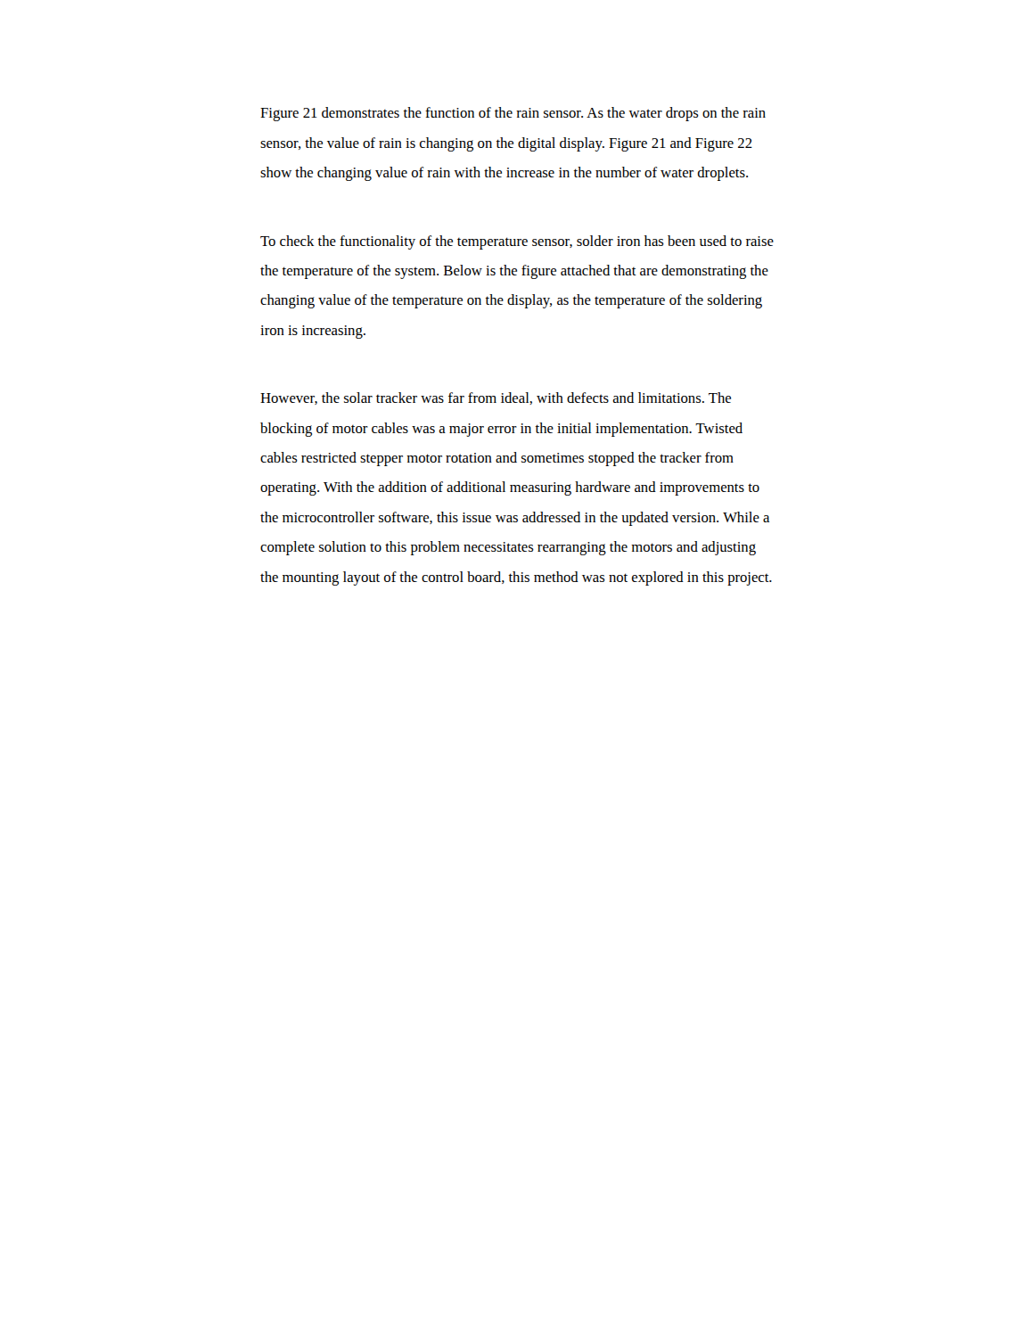Figure 21 demonstrates the function of the rain sensor. As the water drops on the rain sensor, the value of rain is changing on the digital display. Figure 21 and Figure 22 show the changing value of rain with the increase in the number of water droplets.
To check the functionality of the temperature sensor, solder iron has been used to raise the temperature of the system. Below is the figure attached that are demonstrating the changing value of the temperature on the display, as the temperature of the soldering iron is increasing.
However, the solar tracker was far from ideal, with defects and limitations. The blocking of motor cables was a major error in the initial implementation. Twisted cables restricted stepper motor rotation and sometimes stopped the tracker from operating. With the addition of additional measuring hardware and improvements to the microcontroller software, this issue was addressed in the updated version. While a complete solution to this problem necessitates rearranging the motors and adjusting the mounting layout of the control board, this method was not explored in this project.